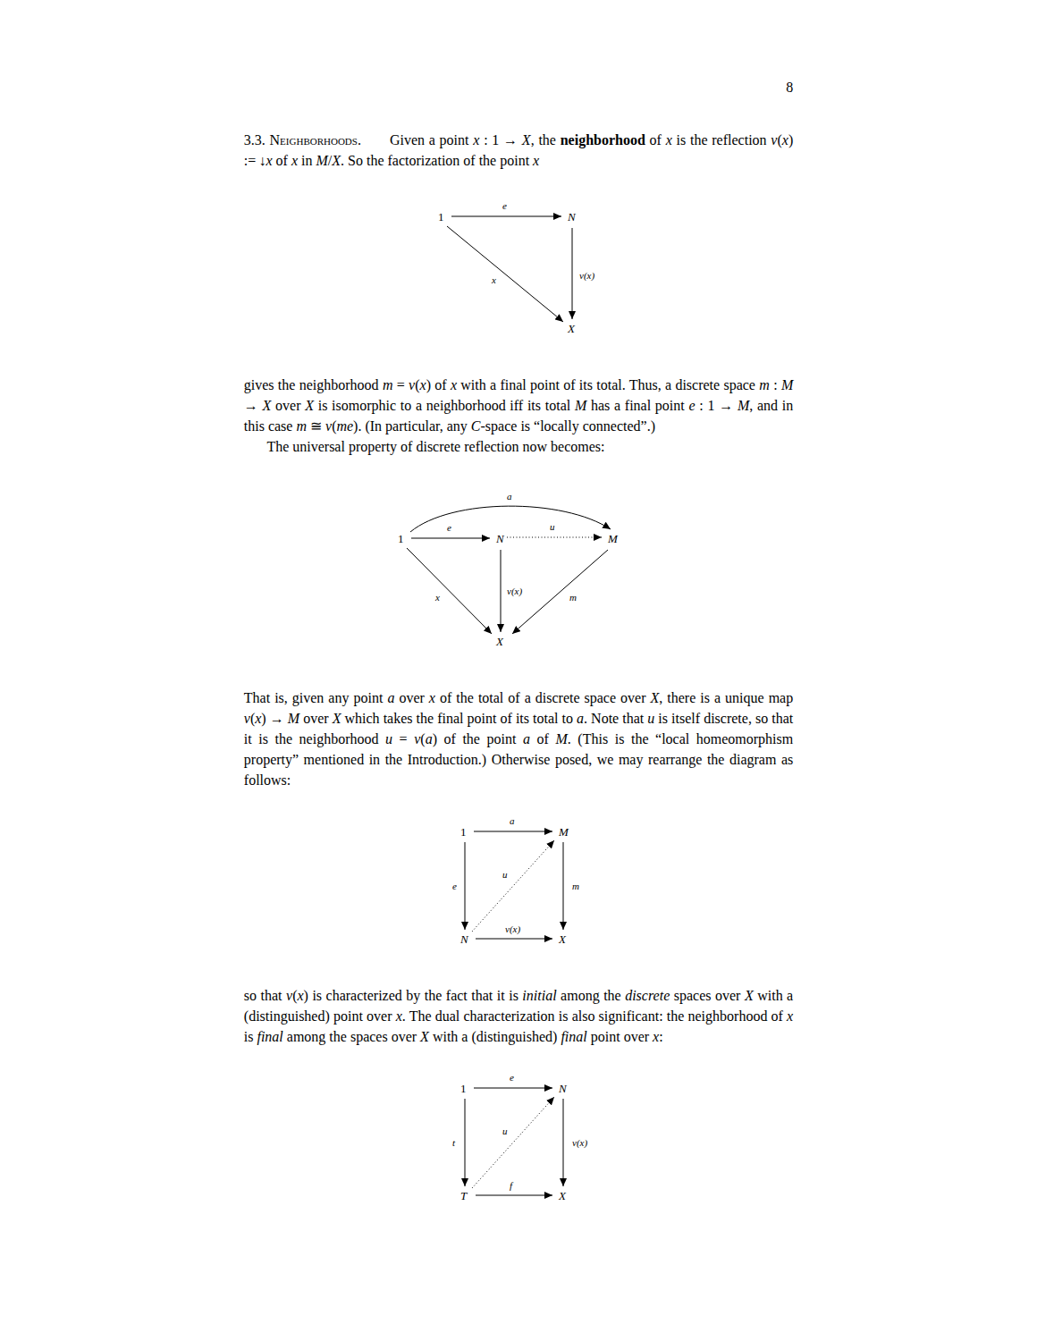8
3.3. Neighborhoods.  Given a point x : 1 → X, the neighborhood of x is the reflection ν(x) := ↓x of x in M/X. So the factorization of the point x
1 N X e x ν(x)
gives the neighborhood m = ν(x) of x with a final point of its total. Thus, a discrete space m : M → X over X is isomorphic to a neighborhood iff its total M has a final point e : 1 → M, and in this case m ≅ ν(me). (In particular, any C-space is “locally connected”.)
The universal property of discrete reflection now becomes:
1 N M X e u a x ν(x) m
That is, given any point a over x of the total of a discrete space over X, there is a unique map ν(x) → M over X which takes the final point of its total to a. Note that u is itself discrete, so that it is the neighborhood u = ν(a) of the point a of M. (This is the “local homeomorphism property” mentioned in the Introduction.) Otherwise posed, we may rearrange the diagram as follows:
1 M N X a e m ν(x) u
so that ν(x) is characterized by the fact that it is initial among the discrete spaces over X with a (distinguished) point over x. The dual characterization is also significant: the neighborhood of x is final among the spaces over X with a (distinguished) final point over x:
1 N T X e t ν(x) f u